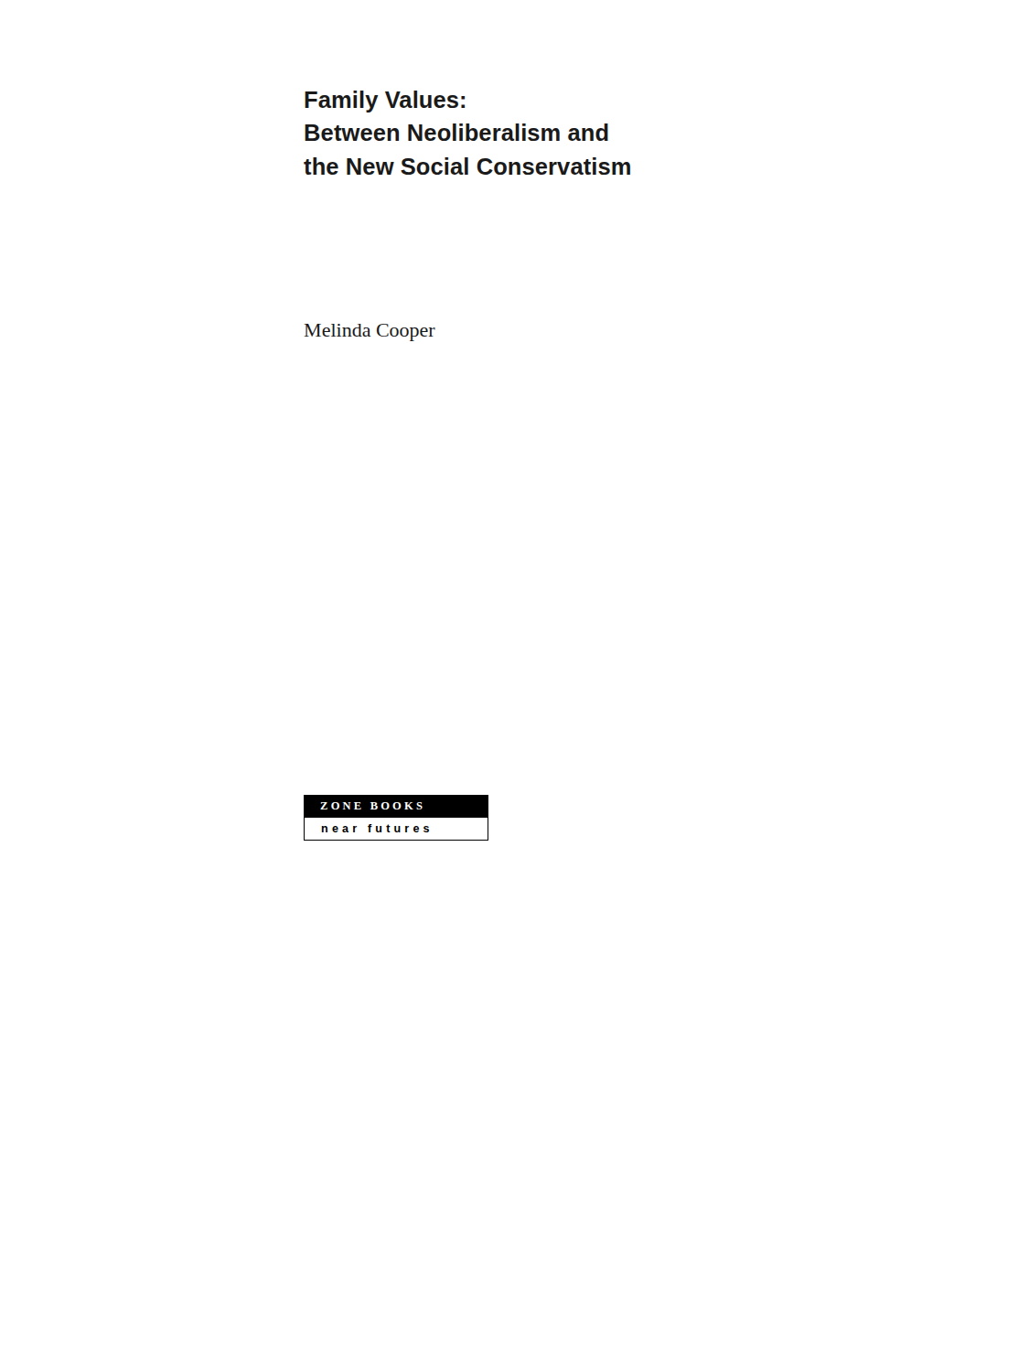Family Values:
Between Neoliberalism and
the New Social Conservatism
Melinda Cooper
Zone Books
near futures